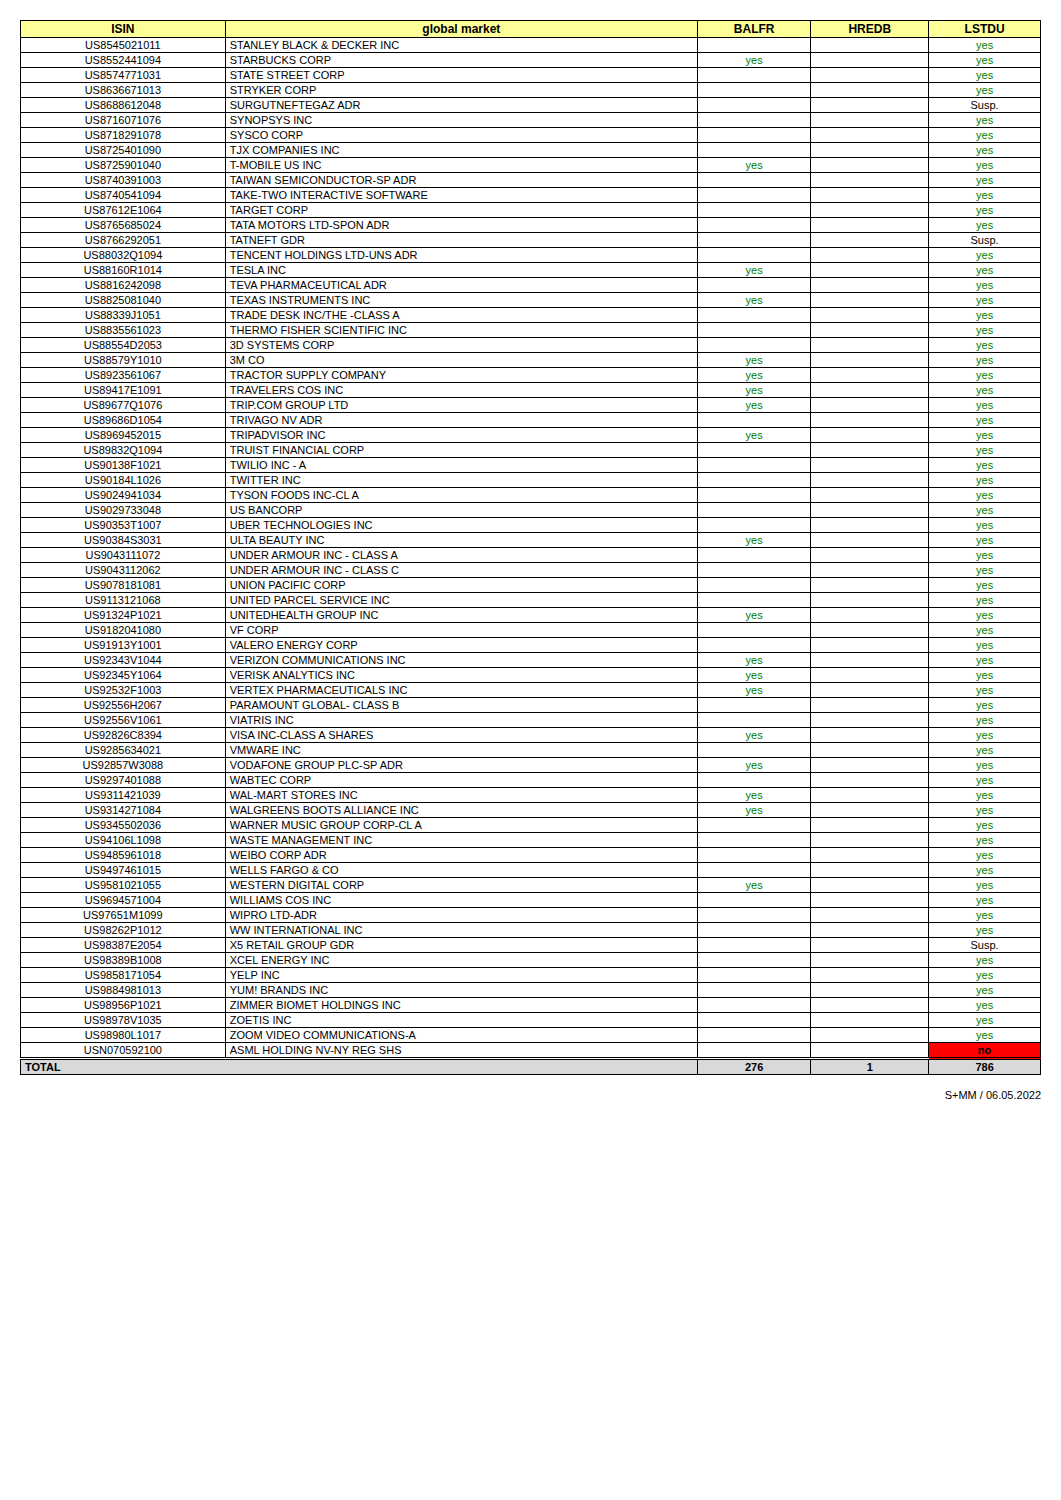| ISIN | global market | BALFR | HREDB | LSTDU |
| --- | --- | --- | --- | --- |
| US8545021011 | STANLEY BLACK & DECKER INC | | | yes |
| US8552441094 | STARBUCKS CORP | yes | | yes |
| US8574771031 | STATE STREET CORP | | | yes |
| US8636671013 | STRYKER CORP | | | yes |
| US8688612048 | SURGUTNEFTEGAZ ADR | | | Susp. |
| US8716071076 | SYNOPSYS INC | | | yes |
| US8718291078 | SYSCO CORP | | | yes |
| US8725401090 | TJX COMPANIES INC | | | yes |
| US8725901040 | T-MOBILE US INC | yes | | yes |
| US8740391003 | TAIWAN SEMICONDUCTOR-SP ADR | | | yes |
| US8740541094 | TAKE-TWO INTERACTIVE SOFTWARE | | | yes |
| US87612E1064 | TARGET CORP | | | yes |
| US8765685024 | TATA MOTORS LTD-SPON ADR | | | yes |
| US8766292051 | TATNEFT GDR | | | Susp. |
| US88032Q1094 | TENCENT HOLDINGS LTD-UNS ADR | | | yes |
| US88160R1014 | TESLA INC | yes | | yes |
| US8816242098 | TEVA PHARMACEUTICAL ADR | | | yes |
| US8825081040 | TEXAS INSTRUMENTS INC | yes | | yes |
| US88339J1051 | TRADE DESK INC/THE -CLASS A | | | yes |
| US8835561023 | THERMO FISHER SCIENTIFIC INC | | | yes |
| US88554D2053 | 3D SYSTEMS CORP | | | yes |
| US88579Y1010 | 3M CO | yes | | yes |
| US8923561067 | TRACTOR SUPPLY COMPANY | yes | | yes |
| US89417E1091 | TRAVELERS COS INC | yes | | yes |
| US89677Q1076 | TRIP.COM GROUP LTD | yes | | yes |
| US89686D1054 | TRIVAGO NV ADR | | | yes |
| US8969452015 | TRIPADVISOR INC | yes | | yes |
| US89832Q1094 | TRUIST FINANCIAL CORP | | | yes |
| US90138F1021 | TWILIO INC - A | | | yes |
| US90184L1026 | TWITTER INC | | | yes |
| US9024941034 | TYSON FOODS INC-CL A | | | yes |
| US9029733048 | US BANCORP | | | yes |
| US90353T1007 | UBER TECHNOLOGIES INC | | | yes |
| US90384S3031 | ULTA BEAUTY INC | yes | | yes |
| US9043111072 | UNDER ARMOUR INC - CLASS A | | | yes |
| US9043112062 | UNDER ARMOUR INC - CLASS C | | | yes |
| US9078181081 | UNION PACIFIC CORP | | | yes |
| US9113121068 | UNITED PARCEL SERVICE INC | | | yes |
| US91324P1021 | UNITEDHEALTH GROUP INC | yes | | yes |
| US9182041080 | VF CORP | | | yes |
| US91913Y1001 | VALERO ENERGY CORP | | | yes |
| US92343V1044 | VERIZON COMMUNICATIONS INC | yes | | yes |
| US92345Y1064 | VERISK ANALYTICS INC | yes | | yes |
| US92532F1003 | VERTEX PHARMACEUTICALS INC | yes | | yes |
| US92556H2067 | PARAMOUNT GLOBAL- CLASS B | | | yes |
| US92556V1061 | VIATRIS INC | | | yes |
| US92826C8394 | VISA INC-CLASS A SHARES | yes | | yes |
| US9285634021 | VMWARE INC | | | yes |
| US92857W3088 | VODAFONE GROUP PLC-SP ADR | yes | | yes |
| US9297401088 | WABTEC CORP | | | yes |
| US9311421039 | WAL-MART STORES INC | yes | | yes |
| US9314271084 | WALGREENS BOOTS ALLIANCE INC | yes | | yes |
| US9345502036 | WARNER MUSIC GROUP CORP-CL A | | | yes |
| US94106L1098 | WASTE MANAGEMENT INC | | | yes |
| US9485961018 | WEIBO CORP ADR | | | yes |
| US9497461015 | WELLS FARGO & CO | | | yes |
| US9581021055 | WESTERN DIGITAL CORP | yes | | yes |
| US9694571004 | WILLIAMS COS INC | | | yes |
| US97651M1099 | WIPRO LTD-ADR | | | yes |
| US98262P1012 | WW INTERNATIONAL INC | | | yes |
| US98387E2054 | X5 RETAIL GROUP GDR | | | Susp. |
| US98389B1008 | XCEL ENERGY INC | | | yes |
| US9858171054 | YELP INC | | | yes |
| US9884981013 | YUM! BRANDS INC | | | yes |
| US98956P1021 | ZIMMER BIOMET HOLDINGS INC | | | yes |
| US98978V1035 | ZOETIS INC | | | yes |
| US98980L1017 | ZOOM VIDEO COMMUNICATIONS-A | | | yes |
| USN070592100 | ASML HOLDING NV-NY REG SHS | | | no |
| TOTAL | 276 | 1 | 786 |
S+MM / 06.05.2022